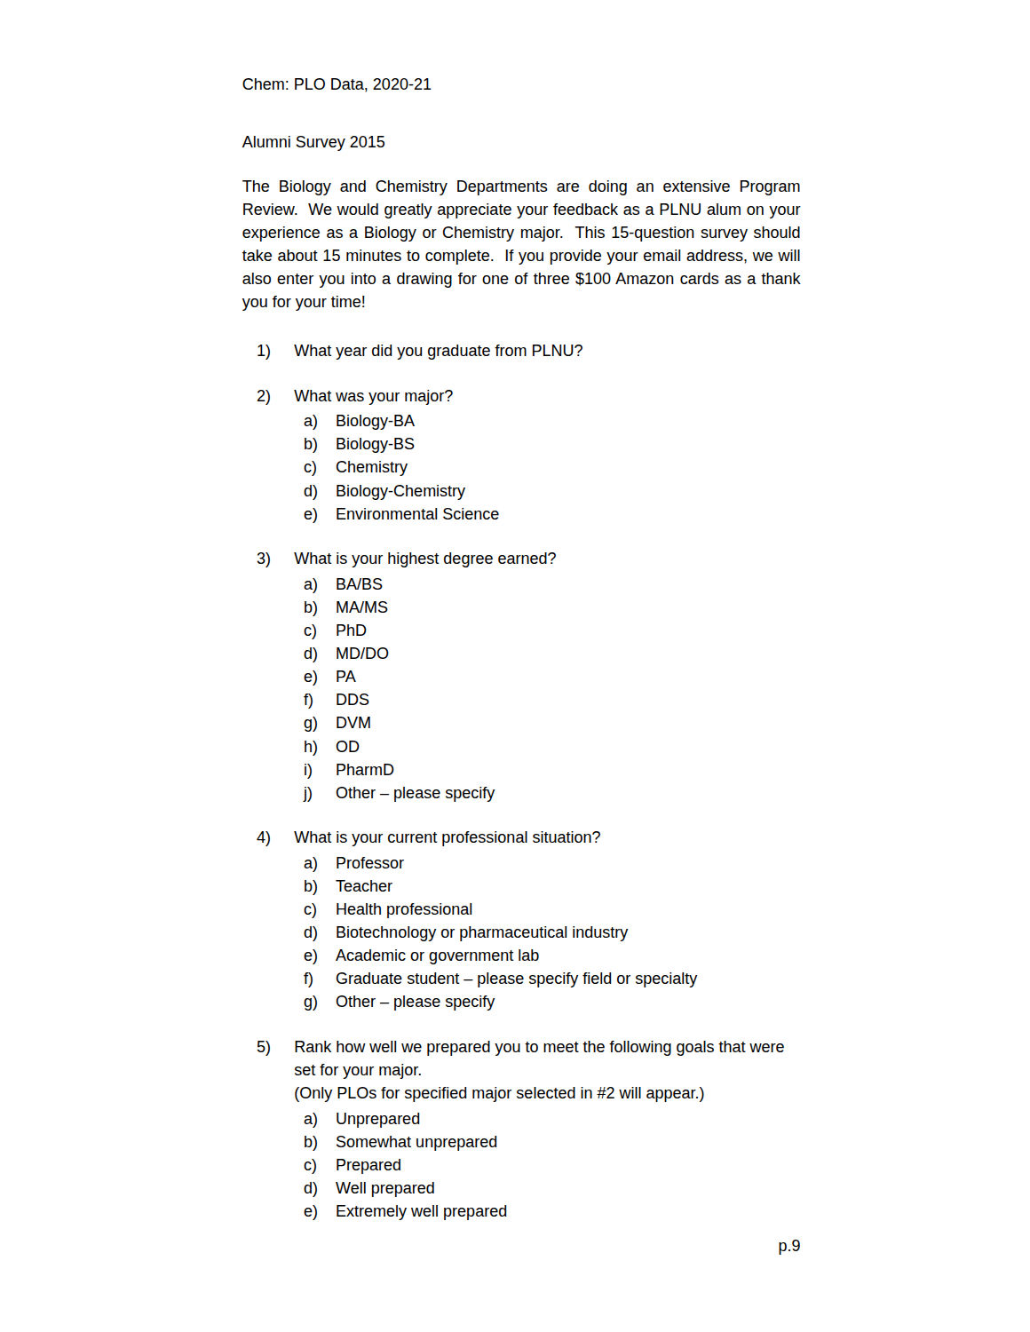Chem: PLO Data, 2020-21
Alumni Survey 2015
The Biology and Chemistry Departments are doing an extensive Program Review. We would greatly appreciate your feedback as a PLNU alum on your experience as a Biology or Chemistry major. This 15-question survey should take about 15 minutes to complete. If you provide your email address, we will also enter you into a drawing for one of three $100 Amazon cards as a thank you for your time!
What year did you graduate from PLNU?
What was your major?
Biology-BA
Biology-BS
Chemistry
Biology-Chemistry
Environmental Science
What is your highest degree earned?
BA/BS
MA/MS
PhD
MD/DO
PA
DDS
DVM
OD
PharmD
Other – please specify
What is your current professional situation?
Professor
Teacher
Health professional
Biotechnology or pharmaceutical industry
Academic or government lab
Graduate student – please specify field or specialty
Other – please specify
Rank how well we prepared you to meet the following goals that were set for your major. (Only PLOs for specified major selected in #2 will appear.)
Unprepared
Somewhat unprepared
Prepared
Well prepared
Extremely well prepared
p.9